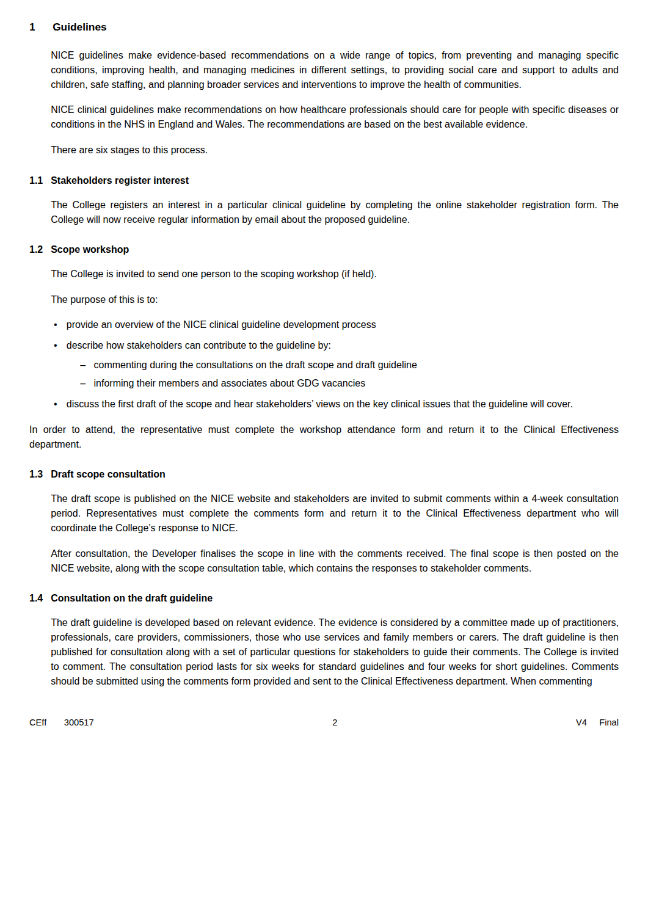1 Guidelines
NICE guidelines make evidence-based recommendations on a wide range of topics, from preventing and managing specific conditions, improving health, and managing medicines in different settings, to providing social care and support to adults and children, safe staffing, and planning broader services and interventions to improve the health of communities.
NICE clinical guidelines make recommendations on how healthcare professionals should care for people with specific diseases or conditions in the NHS in England and Wales. The recommendations are based on the best available evidence.
There are six stages to this process.
1.1 Stakeholders register interest
The College registers an interest in a particular clinical guideline by completing the online stakeholder registration form. The College will now receive regular information by email about the proposed guideline.
1.2 Scope workshop
The College is invited to send one person to the scoping workshop (if held).
The purpose of this is to:
provide an overview of the NICE clinical guideline development process
describe how stakeholders can contribute to the guideline by:
commenting during the consultations on the draft scope and draft guideline
informing their members and associates about GDG vacancies
discuss the first draft of the scope and hear stakeholders’ views on the key clinical issues that the guideline will cover.
In order to attend, the representative must complete the workshop attendance form and return it to the Clinical Effectiveness department.
1.3 Draft scope consultation
The draft scope is published on the NICE website and stakeholders are invited to submit comments within a 4-week consultation period. Representatives must complete the comments form and return it to the Clinical Effectiveness department who will coordinate the College’s response to NICE.
After consultation, the Developer finalises the scope in line with the comments received. The final scope is then posted on the NICE website, along with the scope consultation table, which contains the responses to stakeholder comments.
1.4 Consultation on the draft guideline
The draft guideline is developed based on relevant evidence. The evidence is considered by a committee made up of practitioners, professionals, care providers, commissioners, those who use services and family members or carers. The draft guideline is then published for consultation along with a set of particular questions for stakeholders to guide their comments. The College is invited to comment. The consultation period lasts for six weeks for standard guidelines and four weeks for short guidelines. Comments should be submitted using the comments form provided and sent to the Clinical Effectiveness department. When commenting
CEff 300517
2
V4 Final